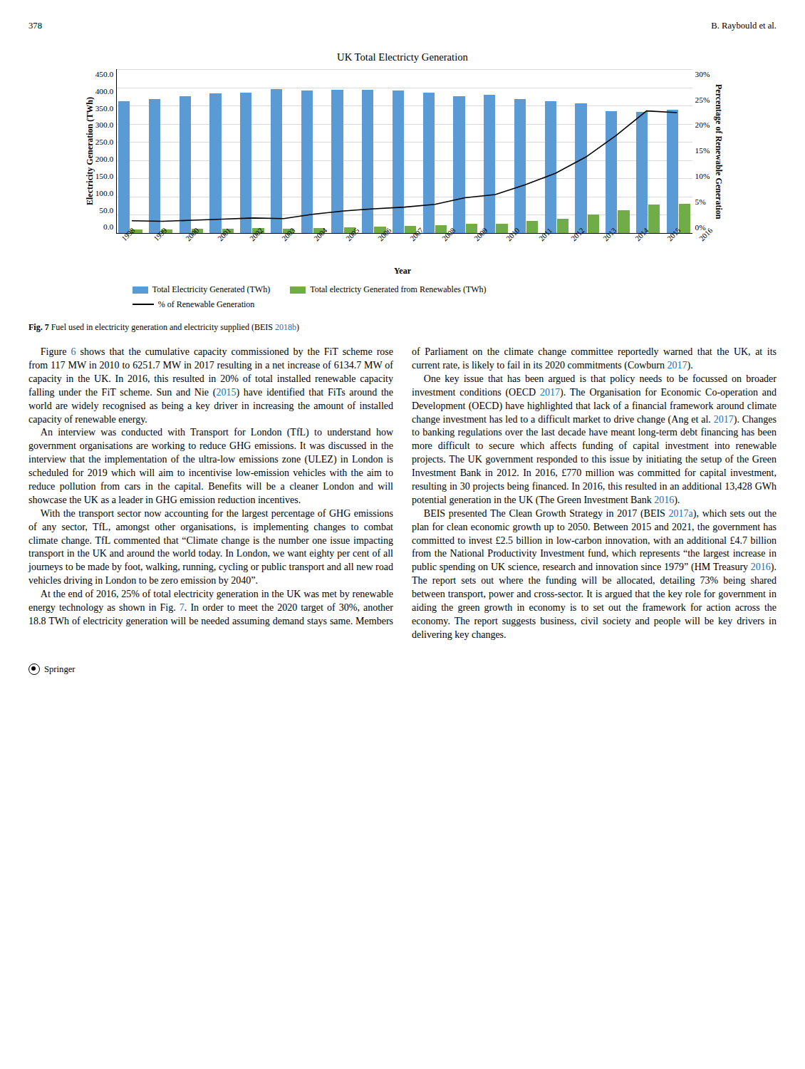378
B. Raybould et al.
UK Total Electricty Generation
Electricity Generation (TWh)
450.0 400.0 350.0 300.0 250.0 200.0 150.0 100.0 50.0 0.0
30% 25% 20% 15% 10% 5% 0%
Percentage of Renewable Generation
1998199920002001200220032004200520062007200820092010201120122013201420152016
Year
Total Electricity Generated (TWh)
Total electricty Generated from Renewables (TWh)
% of Renewable Generation
Fig. 7 Fuel used in electricity generation and electricity supplied (BEIS 2018b)
Figure 6 shows that the cumulative capacity commissioned by the FiT scheme rose from 117 MW in 2010 to 6251.7 MW in 2017 resulting in a net increase of 6134.7 MW of capacity in the UK. In 2016, this resulted in 20% of total installed renewable capacity falling under the FiT scheme. Sun and Nie (2015) have identified that FiTs around the world are widely recognised as being a key driver in increasing the amount of installed capacity of renewable energy.
An interview was conducted with Transport for London (TfL) to understand how government organisations are working to reduce GHG emissions. It was discussed in the interview that the implementation of the ultra-low emissions zone (ULEZ) in London is scheduled for 2019 which will aim to incentivise low-emission vehicles with the aim to reduce pollution from cars in the capital. Benefits will be a cleaner London and will showcase the UK as a leader in GHG emission reduction incentives.
With the transport sector now accounting for the largest percentage of GHG emissions of any sector, TfL, amongst other organisations, is implementing changes to combat climate change. TfL commented that “Climate change is the number one issue impacting transport in the UK and around the world today. In London, we want eighty per cent of all journeys to be made by foot, walking, running, cycling or public transport and all new road vehicles driving in London to be zero emission by 2040”.
At the end of 2016, 25% of total electricity generation in the UK was met by renewable energy technology as shown in Fig. 7. In order to meet the 2020 target of 30%, another 18.8 TWh of electricity generation will be needed assuming demand stays same. Members of Parliament on the climate change committee reportedly warned that the UK, at its current rate, is likely to fail in its 2020 commitments (Cowburn 2017).
One key issue that has been argued is that policy needs to be focussed on broader investment conditions (OECD 2017). The Organisation for Economic Co-operation and Development (OECD) have highlighted that lack of a financial framework around climate change investment has led to a difficult market to drive change (Ang et al. 2017). Changes to banking regulations over the last decade have meant long-term debt financing has been more difficult to secure which affects funding of capital investment into renewable projects. The UK government responded to this issue by initiating the setup of the Green Investment Bank in 2012. In 2016, £770 million was committed for capital investment, resulting in 30 projects being financed. In 2016, this resulted in an additional 13,428 GWh potential generation in the UK (The Green Investment Bank 2016).
BEIS presented The Clean Growth Strategy in 2017 (BEIS 2017a), which sets out the plan for clean economic growth up to 2050. Between 2015 and 2021, the government has committed to invest £2.5 billion in low-carbon innovation, with an additional £4.7 billion from the National Productivity Investment fund, which represents “the largest increase in public spending on UK science, research and innovation since 1979” (HM Treasury 2016). The report sets out where the funding will be allocated, detailing 73% being shared between transport, power and cross-sector. It is argued that the key role for government in aiding the green growth in economy is to set out the framework for action across the economy. The report suggests business, civil society and people will be key drivers in delivering key changes.
Springer